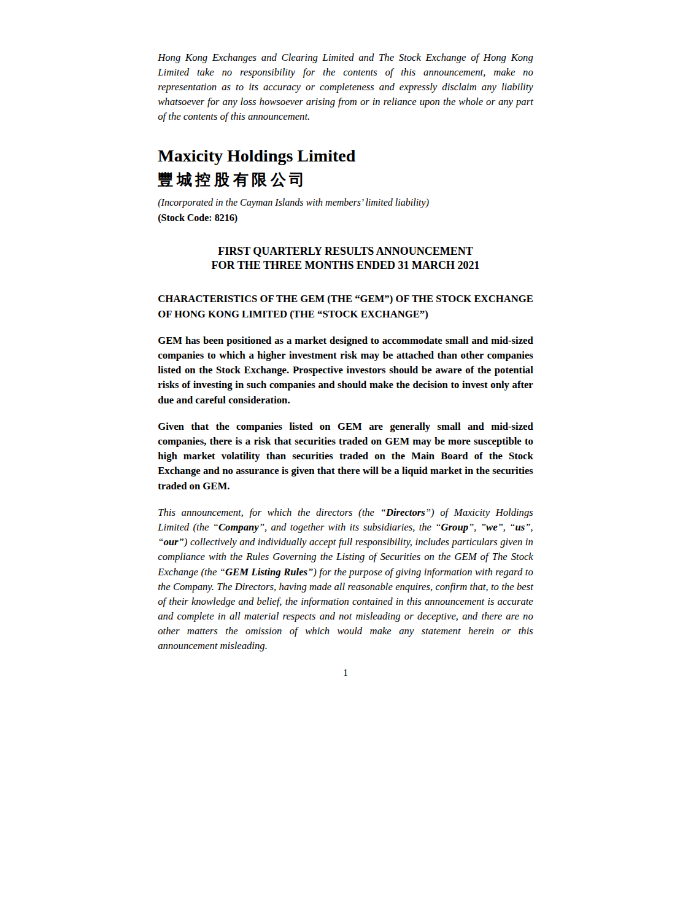Hong Kong Exchanges and Clearing Limited and The Stock Exchange of Hong Kong Limited take no responsibility for the contents of this announcement, make no representation as to its accuracy or completeness and expressly disclaim any liability whatsoever for any loss howsoever arising from or in reliance upon the whole or any part of the contents of this announcement.
Maxicity Holdings Limited
豐城控股有限公司
(Incorporated in the Cayman Islands with members’ limited liability)
(Stock Code: 8216)
FIRST QUARTERLY RESULTS ANNOUNCEMENT
FOR THE THREE MONTHS ENDED 31 MARCH 2021
CHARACTERISTICS OF THE GEM (THE “GEM”) OF THE STOCK EXCHANGE OF HONG KONG LIMITED (THE “STOCK EXCHANGE”)
GEM has been positioned as a market designed to accommodate small and mid-sized companies to which a higher investment risk may be attached than other companies listed on the Stock Exchange. Prospective investors should be aware of the potential risks of investing in such companies and should make the decision to invest only after due and careful consideration.
Given that the companies listed on GEM are generally small and mid-sized companies, there is a risk that securities traded on GEM may be more susceptible to high market volatility than securities traded on the Main Board of the Stock Exchange and no assurance is given that there will be a liquid market in the securities traded on GEM.
This announcement, for which the directors (the “Directors”) of Maxicity Holdings Limited (the “Company”, and together with its subsidiaries, the “Group”, ”we”, “us”, “our”) collectively and individually accept full responsibility, includes particulars given in compliance with the Rules Governing the Listing of Securities on the GEM of The Stock Exchange (the “GEM Listing Rules”) for the purpose of giving information with regard to the Company. The Directors, having made all reasonable enquires, confirm that, to the best of their knowledge and belief, the information contained in this announcement is accurate and complete in all material respects and not misleading or deceptive, and there are no other matters the omission of which would make any statement herein or this announcement misleading.
1